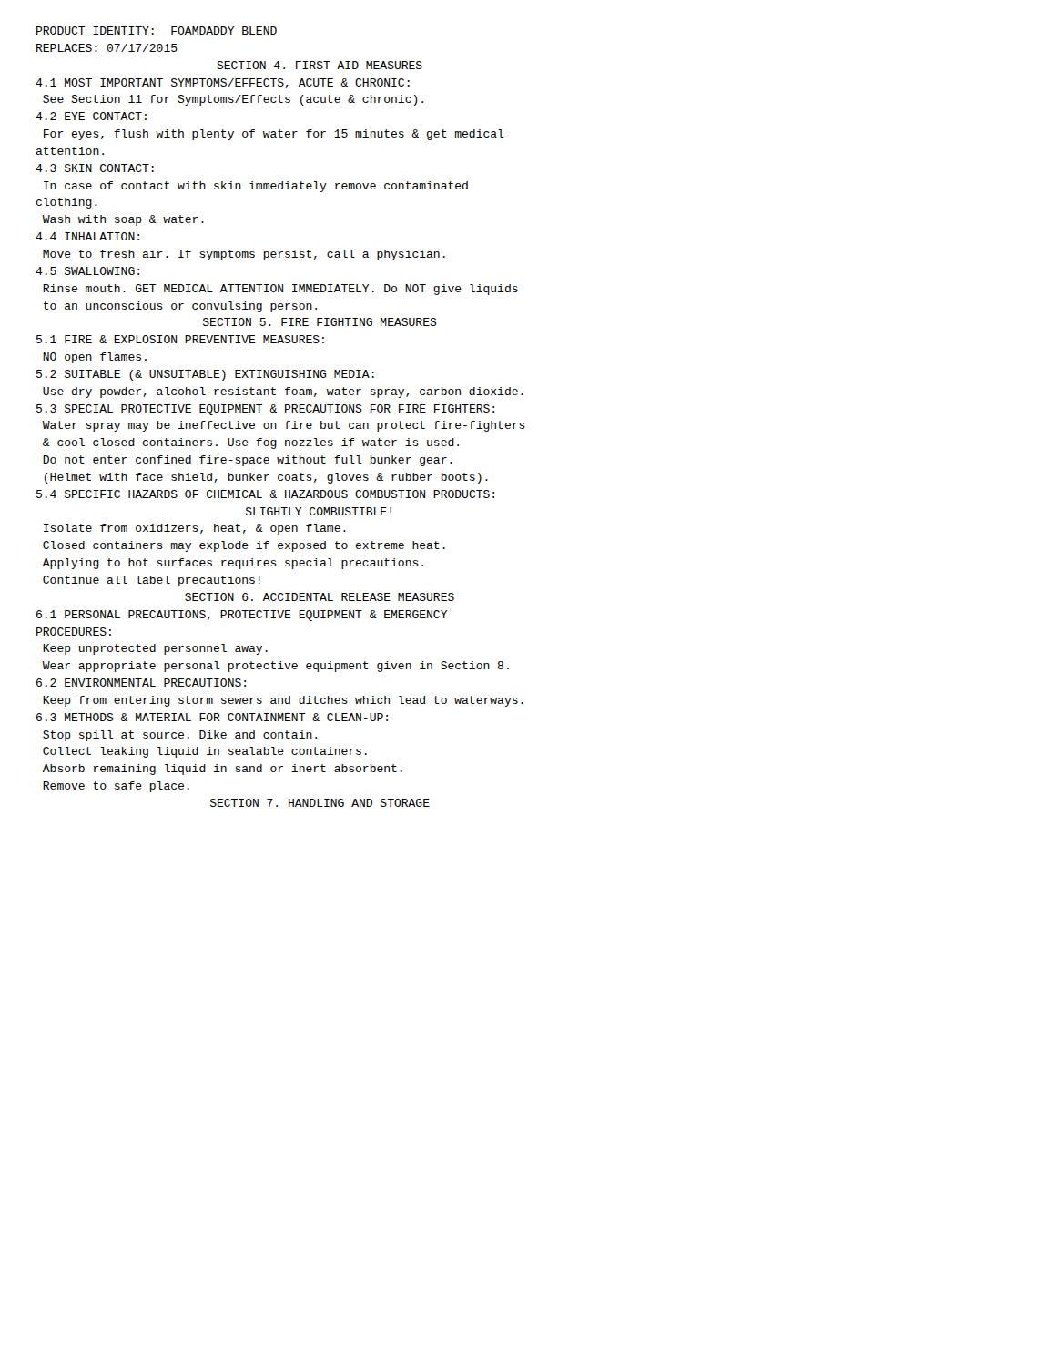PRODUCT IDENTITY: FOAMDADDY BLEND
REPLACES: 07/17/2015
SECTION 4. FIRST AID MEASURES
4.1 MOST IMPORTANT SYMPTOMS/EFFECTS, ACUTE & CHRONIC:
See Section 11 for Symptoms/Effects (acute & chronic).
4.2 EYE CONTACT:
For eyes, flush with plenty of water for 15 minutes & get medical
attention.
4.3 SKIN CONTACT:
In case of contact with skin immediately remove contaminated
clothing.
Wash with soap & water.
4.4 INHALATION:
Move to fresh air. If symptoms persist, call a physician.
4.5 SWALLOWING:
Rinse mouth. GET MEDICAL ATTENTION IMMEDIATELY. Do NOT give liquids
to an unconscious or convulsing person.
SECTION 5. FIRE FIGHTING MEASURES
5.1 FIRE & EXPLOSION PREVENTIVE MEASURES:
NO open flames.
5.2 SUITABLE (& UNSUITABLE) EXTINGUISHING MEDIA:
Use dry powder, alcohol-resistant foam, water spray, carbon dioxide.
5.3 SPECIAL PROTECTIVE EQUIPMENT & PRECAUTIONS FOR FIRE FIGHTERS:
Water spray may be ineffective on fire but can protect fire-fighters
& cool closed containers. Use fog nozzles if water is used.
Do not enter confined fire-space without full bunker gear.
(Helmet with face shield, bunker coats, gloves & rubber boots).
5.4 SPECIFIC HAZARDS OF CHEMICAL & HAZARDOUS COMBUSTION PRODUCTS:
SLIGHTLY COMBUSTIBLE!
Isolate from oxidizers, heat, & open flame.
Closed containers may explode if exposed to extreme heat.
Applying to hot surfaces requires special precautions.
Continue all label precautions!
SECTION 6. ACCIDENTAL RELEASE MEASURES
6.1 PERSONAL PRECAUTIONS, PROTECTIVE EQUIPMENT & EMERGENCY
PROCEDURES:
Keep unprotected personnel away.
Wear appropriate personal protective equipment given in Section 8.
6.2 ENVIRONMENTAL PRECAUTIONS:
Keep from entering storm sewers and ditches which lead to waterways.
6.3 METHODS & MATERIAL FOR CONTAINMENT & CLEAN-UP:
Stop spill at source. Dike and contain.
Collect leaking liquid in sealable containers.
Absorb remaining liquid in sand or inert absorbent.
Remove to safe place.
SECTION 7. HANDLING AND STORAGE